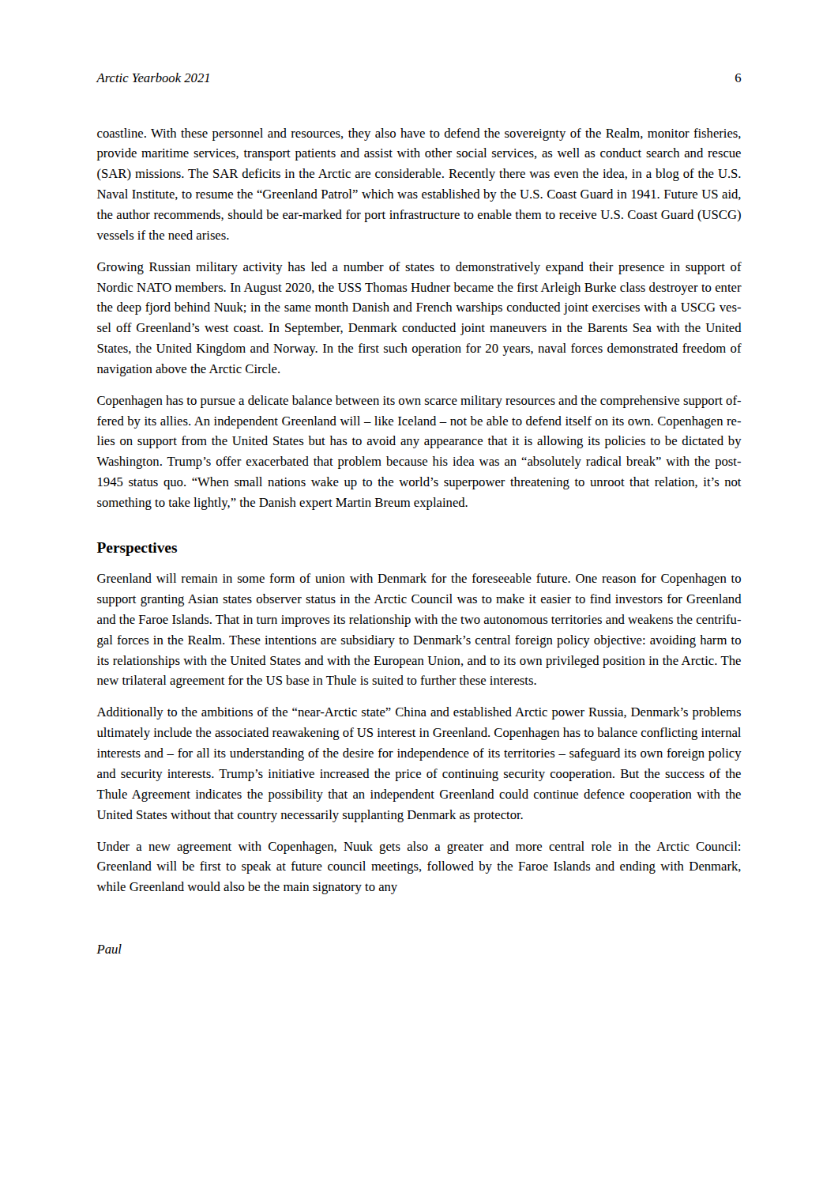Arctic Yearbook 2021 6
coastline. With these personnel and resources, they also have to defend the sovereignty of the Realm, monitor fisheries, provide maritime services, transport patients and assist with other social services, as well as conduct search and rescue (SAR) missions. The SAR deficits in the Arctic are considerable. Recently there was even the idea, in a blog of the U.S. Naval Institute, to resume the “Greenland Patrol” which was established by the U.S. Coast Guard in 1941. Future US aid, the author recommends, should be ear-marked for port infrastructure to enable them to receive U.S. Coast Guard (USCG) vessels if the need arises.
Growing Russian military activity has led a number of states to demonstratively expand their presence in support of Nordic NATO members. In August 2020, the USS Thomas Hudner became the first Arleigh Burke class destroyer to enter the deep fjord behind Nuuk; in the same month Danish and French warships conducted joint exercises with a USCG vessel off Greenland’s west coast. In September, Denmark conducted joint maneuvers in the Barents Sea with the United States, the United Kingdom and Norway. In the first such operation for 20 years, naval forces demonstrated freedom of navigation above the Arctic Circle.
Copenhagen has to pursue a delicate balance between its own scarce military resources and the comprehensive support offered by its allies. An independent Greenland will – like Iceland – not be able to defend itself on its own. Copenhagen relies on support from the United States but has to avoid any appearance that it is allowing its policies to be dictated by Washington. Trump’s offer exacerbated that problem because his idea was an “absolutely radical break” with the post-1945 status quo. “When small nations wake up to the world’s superpower threatening to unroot that relation, it’s not something to take lightly,” the Danish expert Martin Breum explained.
Perspectives
Greenland will remain in some form of union with Denmark for the foreseeable future. One reason for Copenhagen to support granting Asian states observer status in the Arctic Council was to make it easier to find investors for Greenland and the Faroe Islands. That in turn improves its relationship with the two autonomous territories and weakens the centrifugal forces in the Realm. These intentions are subsidiary to Denmark’s central foreign policy objective: avoiding harm to its relationships with the United States and with the European Union, and to its own privileged position in the Arctic. The new trilateral agreement for the US base in Thule is suited to further these interests.
Additionally to the ambitions of the “near-Arctic state” China and established Arctic power Russia, Denmark’s problems ultimately include the associated reawakening of US interest in Greenland. Copenhagen has to balance conflicting internal interests and – for all its understanding of the desire for independence of its territories – safeguard its own foreign policy and security interests. Trump’s initiative increased the price of continuing security cooperation. But the success of the Thule Agreement indicates the possibility that an independent Greenland could continue defence cooperation with the United States without that country necessarily supplanting Denmark as protector.
Under a new agreement with Copenhagen, Nuuk gets also a greater and more central role in the Arctic Council: Greenland will be first to speak at future council meetings, followed by the Faroe Islands and ending with Denmark, while Greenland would also be the main signatory to any
Paul